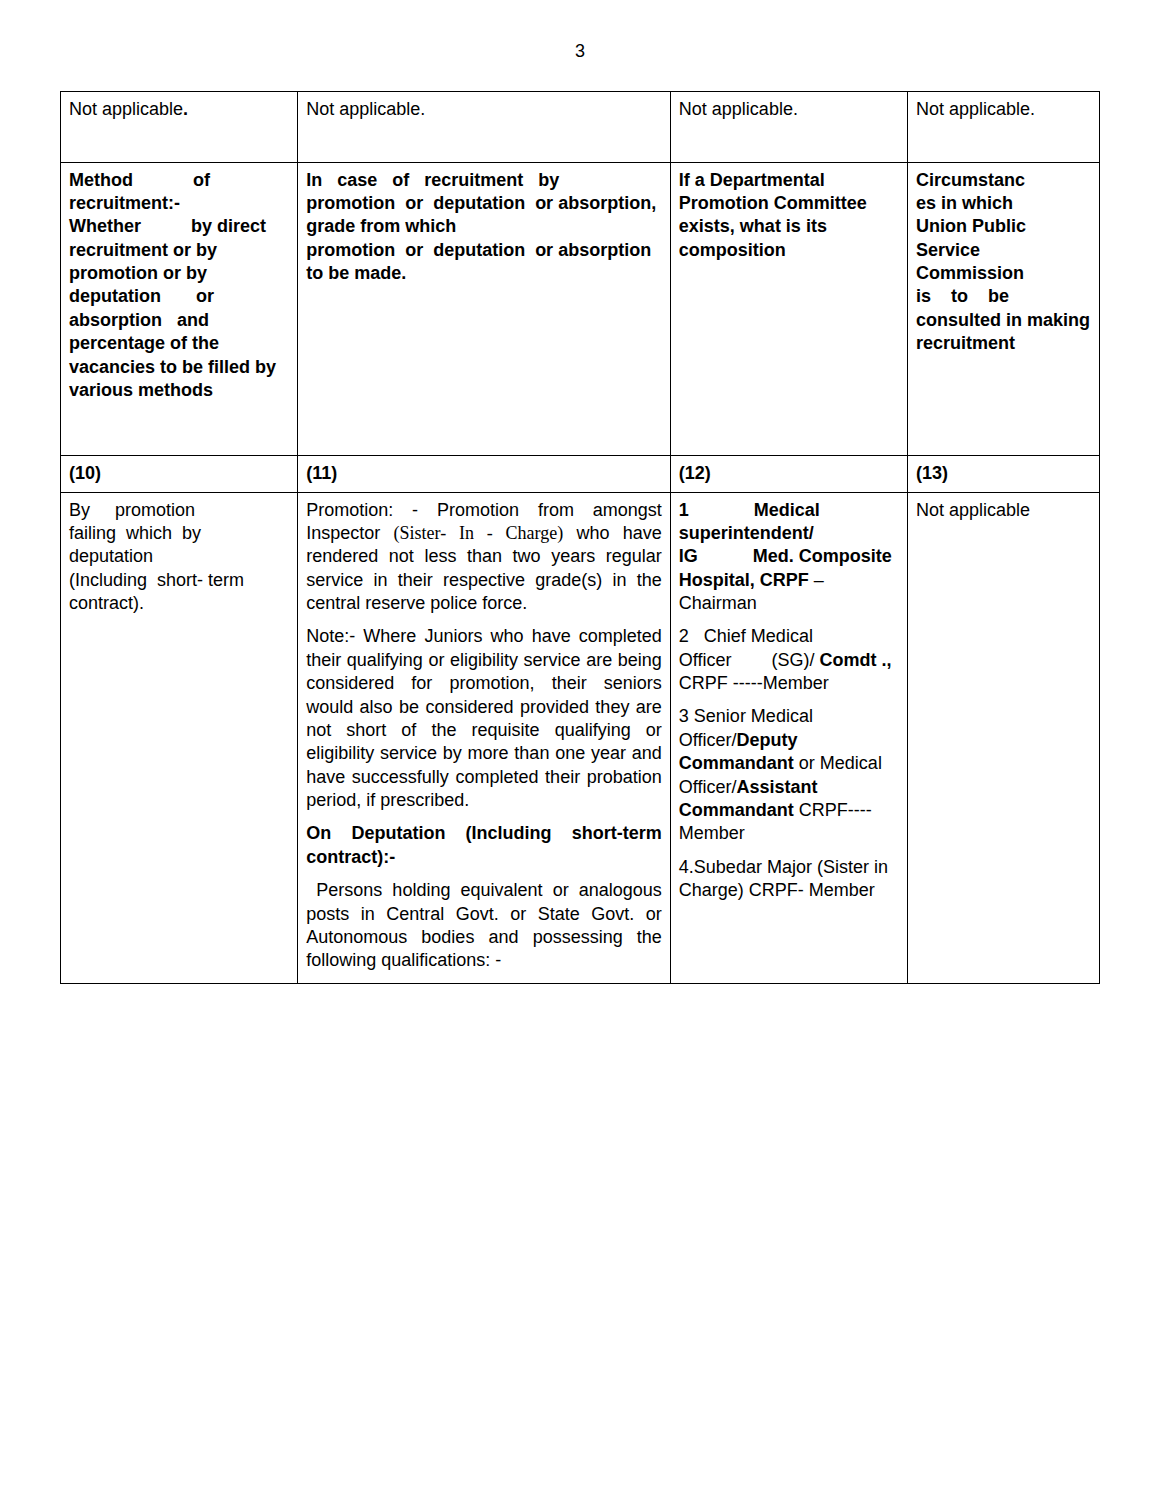3
| Not applicable . | Not applicable. | Not applicable. | Not applicable. |
| Method of recruitment:- Whether by direct recruitment or by promotion or by deputation or absorption and percentage of the vacancies to be filled by various methods | In case of recruitment by promotion or deputation or absorption, grade from which promotion or deputation or absorption to be made. | If a Departmental Promotion Committee exists, what is its composition | Circumstanc es in which Union Public Service Commission is to be consulted in making recruitment |
| (10) | (11) | (12) | (13) |
| By promotion failing which by deputation (Including short- term contract). | Promotion: - Promotion from amongst Inspector (Sister- In - Charge) who have rendered not less than two years regular service in their respective grade(s) in the central reserve police force. Note:- Where Juniors who have completed their qualifying or eligibility service are being considered for promotion, their seniors would also be considered provided they are not short of the requisite qualifying or eligibility service by more than one year and have successfully completed their probation period, if prescribed. On Deputation (Including short-term contract):- Persons holding equivalent or analogous posts in Central Govt. or State Govt. or Autonomous bodies and possessing the following qualifications: - | 1 Medical superintendent/ IG Med. Composite Hospital, CRPF – Chairman 2 Chief Medical Officer (SG)/ Comdt ., CRPF -----Member 3 Senior Medical Officer/ Deputy Commandant or Medical Officer/ Assistant Commandant CRPF----Member 4.Subedar Major (Sister in Charge) CRPF- Member | Not applicable |